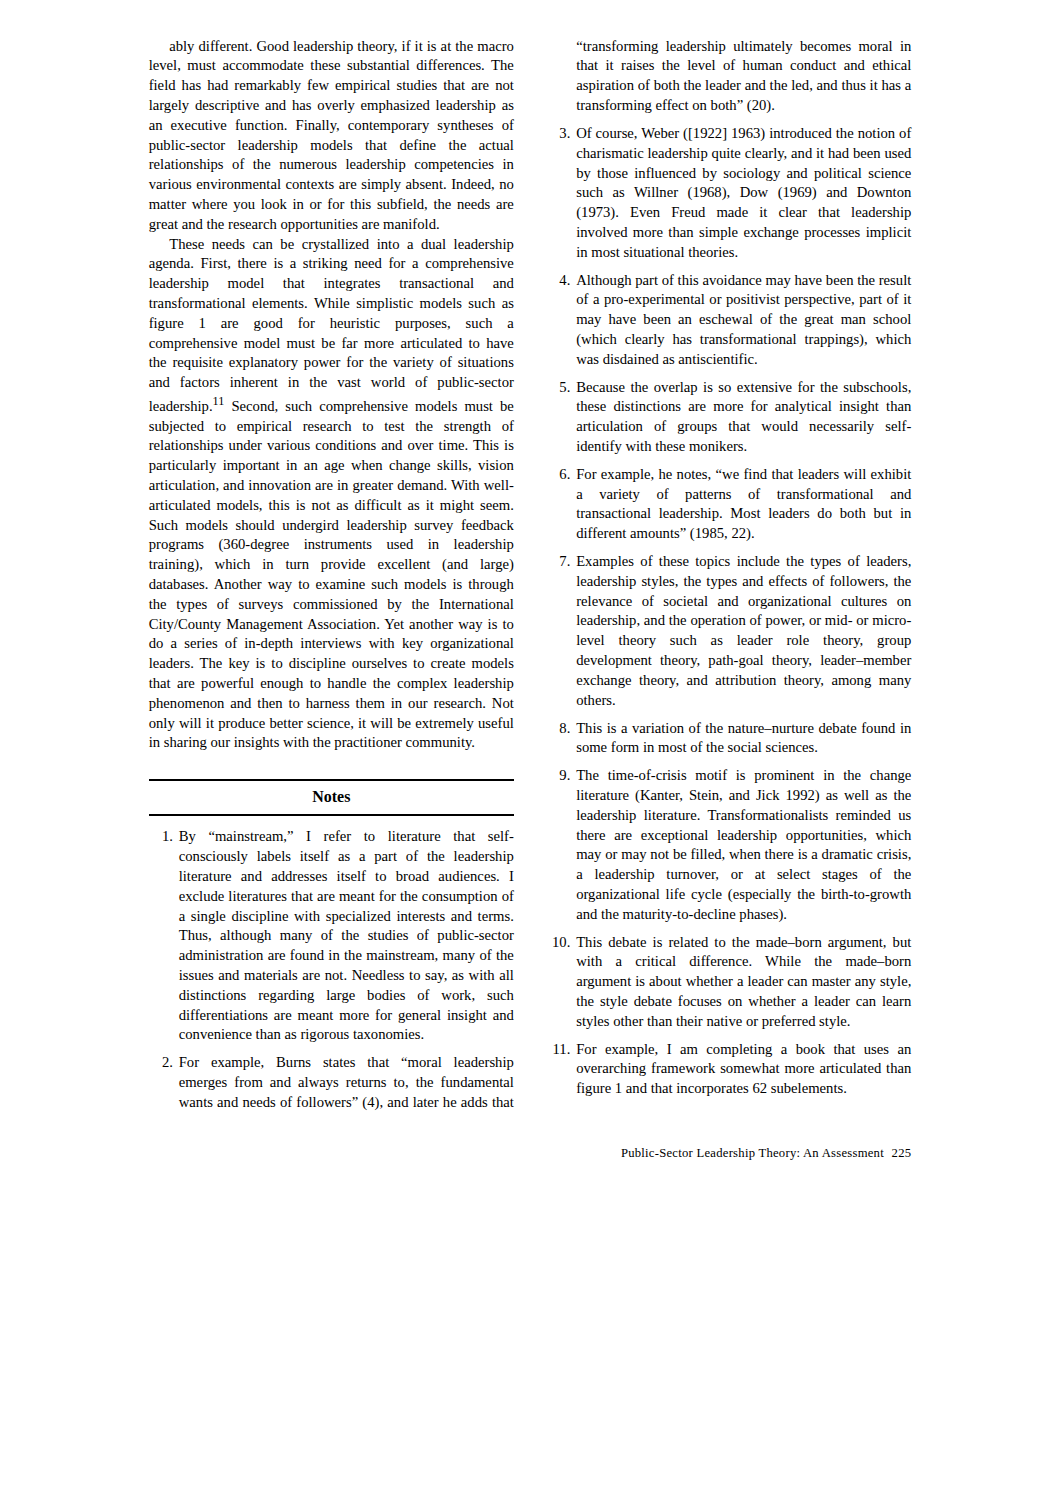ably different. Good leadership theory, if it is at the macro level, must accommodate these substantial differences. The field has had remarkably few empirical studies that are not largely descriptive and has overly emphasized leadership as an executive function. Finally, contemporary syntheses of public-sector leadership models that define the actual relationships of the numerous leadership competencies in various environmental contexts are simply absent. Indeed, no matter where you look in or for this subfield, the needs are great and the research opportunities are manifold.
These needs can be crystallized into a dual leadership agenda. First, there is a striking need for a comprehensive leadership model that integrates transactional and transformational elements. While simplistic models such as figure 1 are good for heuristic purposes, such a comprehensive model must be far more articulated to have the requisite explanatory power for the variety of situations and factors inherent in the vast world of public-sector leadership.11 Second, such comprehensive models must be subjected to empirical research to test the strength of relationships under various conditions and over time. This is particularly important in an age when change skills, vision articulation, and innovation are in greater demand. With well-articulated models, this is not as difficult as it might seem. Such models should undergird leadership survey feedback programs (360-degree instruments used in leadership training), which in turn provide excellent (and large) databases. Another way to examine such models is through the types of surveys commissioned by the International City/County Management Association. Yet another way is to do a series of in-depth interviews with key organizational leaders. The key is to discipline ourselves to create models that are powerful enough to handle the complex leadership phenomenon and then to harness them in our research. Not only will it produce better science, it will be extremely useful in sharing our insights with the practitioner community.
Notes
By “mainstream,” I refer to literature that self-consciously labels itself as a part of the leadership literature and addresses itself to broad audiences. I exclude literatures that are meant for the consumption of a single discipline with specialized interests and terms. Thus, although many of the studies of public-sector administration are found in the mainstream, many of the issues and materials are not. Needless to say, as with all distinctions regarding large bodies of work, such differentiations are meant more for general insight and convenience than as rigorous taxonomies.
For example, Burns states that “moral leadership emerges from and always returns to, the fundamental wants and needs of followers” (4), and later he adds that “transforming leadership ultimately becomes moral in that it raises the level of human conduct and ethical aspiration of both the leader and the led, and thus it has a transforming effect on both” (20).
Of course, Weber ([1922] 1963) introduced the notion of charismatic leadership quite clearly, and it had been used by those influenced by sociology and political science such as Willner (1968), Dow (1969) and Downton (1973). Even Freud made it clear that leadership involved more than simple exchange processes implicit in most situational theories.
Although part of this avoidance may have been the result of a pro-experimental or positivist perspective, part of it may have been an eschewal of the great man school (which clearly has transformational trappings), which was disdained as antiscientific.
Because the overlap is so extensive for the subschools, these distinctions are more for analytical insight than articulation of groups that would necessarily self-identify with these monikers.
For example, he notes, “we find that leaders will exhibit a variety of patterns of transformational and transactional leadership. Most leaders do both but in different amounts” (1985, 22).
Examples of these topics include the types of leaders, leadership styles, the types and effects of followers, the relevance of societal and organizational cultures on leadership, and the operation of power, or mid- or micro-level theory such as leader role theory, group development theory, path-goal theory, leader–member exchange theory, and attribution theory, among many others.
This is a variation of the nature–nurture debate found in some form in most of the social sciences.
The time-of-crisis motif is prominent in the change literature (Kanter, Stein, and Jick 1992) as well as the leadership literature. Transformationalists reminded us there are exceptional leadership opportunities, which may or may not be filled, when there is a dramatic crisis, a leadership turnover, or at select stages of the organizational life cycle (especially the birth-to-growth and the maturity-to-decline phases).
This debate is related to the made–born argument, but with a critical difference. While the made–born argument is about whether a leader can master any style, the style debate focuses on whether a leader can learn styles other than their native or preferred style.
For example, I am completing a book that uses an overarching framework somewhat more articulated than figure 1 and that incorporates 62 subelements.
Public-Sector Leadership Theory: An Assessment225